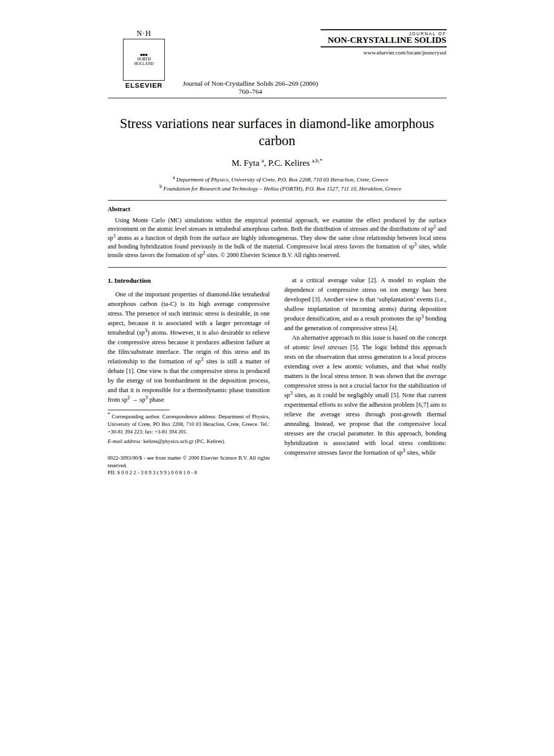N·H
■■■
NORTH
HOLLAND
ELSEVIER
Journal of Non-Crystalline Solids 266–269 (2000) 760–764
JOURNAL OF
NON-CRYSTALLINE SOLIDS
www.elsevier.com/locate/jnoncrysol
Stress variations near surfaces in diamond-like amorphous
carbon
M. Fyta a, P.C. Kelires a,b,*
a Department of Physics, University of Crete, P.O. Box 2208, 710 03 Heraclion, Crete, Greece
b Foundation for Research and Technology – Hellas (FORTH), P.O. Box 1527, 711 10, Heraklion, Greece
Abstract
Using Monte Carlo (MC) simulations within the empirical potential approach, we examine the effect produced by the surface environment on the atomic level stresses in tetrahedral amorphous carbon. Both the distribution of stresses and the distributions of sp2 and sp3 atoms as a function of depth from the surface are highly inhomogeneous. They show the same close relationship between local stress and bonding hybridization found previously in the bulk of the material. Compressive local stress favors the formation of sp3 sites, while tensile stress favors the formation of sp2 sites. © 2000 Elsevier Science B.V. All rights reserved.
1. Introduction
One of the important properties of diamond-like tetrahedral amorphous carbon (ta-C) is its high average compressive stress. The presence of such intrinsic stress is desirable, in one aspect, because it is associated with a larger percentage of tetrahedral (sp3) atoms. However, it is also desirable to relieve the compressive stress because it produces adhesion failure at the film/substrate interface. The origin of this stress and its relationship to the formation of sp3 sites is still a matter of debate [1]. One view is that the compressive stress is produced by the energy of ion bombardment in the deposition process, and that it is responsible for a thermodynamic phase transition from sp2 → sp3 phase
* Corresponding author. Correspondence address: Department of Physics, University of Crete, PO Box 2208, 710 03 Heraclion, Crete, Greece. Tel.: +30-81 394 223; fax: +3-81 394 201.
E-mail address: kelires@physics.uch.gr (P.C. Kelires).
0022-3093/00/$ - see front matter © 2000 Elsevier Science B.V. All rights reserved.
PII: S 0 0 2 2 - 3 0 9 3 ( 9 9 ) 0 0 8 1 0 - 8
at a critical average value [2]. A model to explain the dependence of compressive stress on ion energy has been developed [3]. Another view is that ‘subplantation’ events (i.e., shallow implantation of incoming atoms) during deposition produce densification, and as a result promotes the sp3 bonding and the generation of compressive stress [4].
An alternative approach to this issue is based on the concept of atomic level stresses [5]. The logic behind this approach rests on the observation that stress generation is a local process extending over a few atomic volumes, and that what really matters is the local stress tensor. It was shown that the average compressive stress is not a crucial factor for the stabilization of sp3 sites, as it could be negligibly small [5]. Note that current experimental efforts to solve the adhesion problem [6,7] aim to relieve the average stress through post-growth thermal annealing. Instead, we propose that the compressive local stresses are the crucial parameter. In this approach, bonding hybridization is associated with local stress conditions: compressive stresses favor the formation of sp3 sites, while